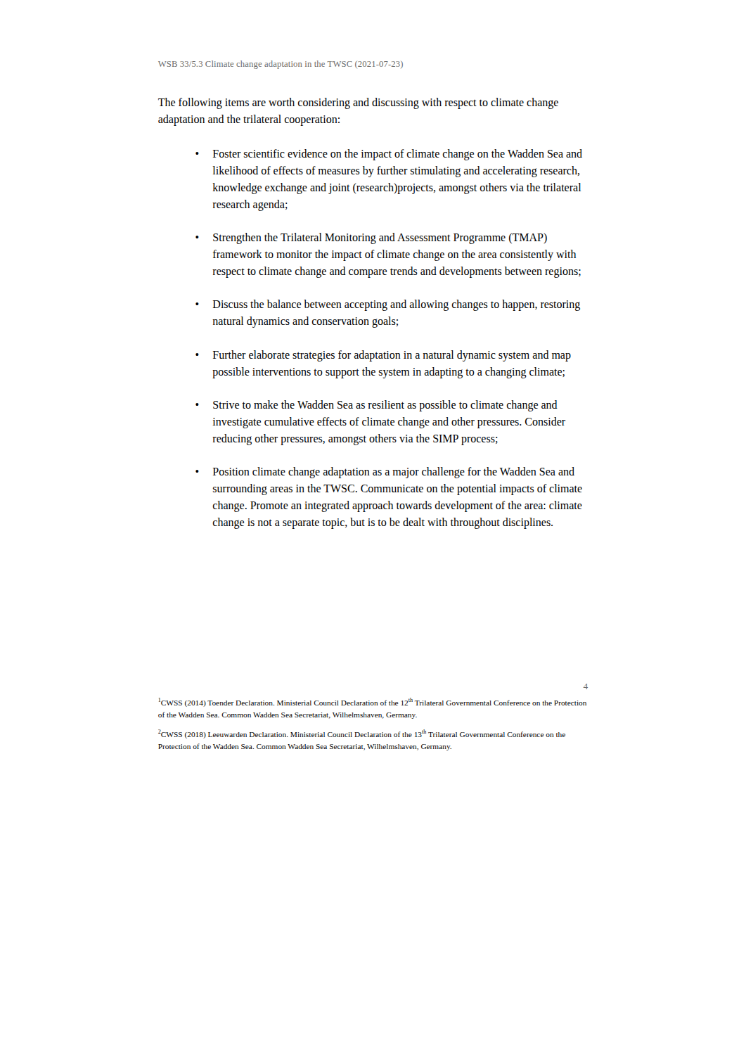WSB 33/5.3 Climate change adaptation in the TWSC (2021-07-23)
The following items are worth considering and discussing with respect to climate change adaptation and the trilateral cooperation:
Foster scientific evidence on the impact of climate change on the Wadden Sea and likelihood of effects of measures by further stimulating and accelerating research, knowledge exchange and joint (research)projects, amongst others via the trilateral research agenda;
Strengthen the Trilateral Monitoring and Assessment Programme (TMAP) framework to monitor the impact of climate change on the area consistently with respect to climate change and compare trends and developments between regions;
Discuss the balance between accepting and allowing changes to happen, restoring natural dynamics and conservation goals;
Further elaborate strategies for adaptation in a natural dynamic system and map possible interventions to support the system in adapting to a changing climate;
Strive to make the Wadden Sea as resilient as possible to climate change and investigate cumulative effects of climate change and other pressures. Consider reducing other pressures, amongst others via the SIMP process;
Position climate change adaptation as a major challenge for the Wadden Sea and surrounding areas in the TWSC. Communicate on the potential impacts of climate change. Promote an integrated approach towards development of the area: climate change is not a separate topic, but is to be dealt with throughout disciplines.
4
1CWSS (2014) Toender Declaration. Ministerial Council Declaration of the 12th Trilateral Governmental Conference on the Protection of the Wadden Sea. Common Wadden Sea Secretariat, Wilhelmshaven, Germany.
2CWSS (2018) Leeuwarden Declaration. Ministerial Council Declaration of the 13th Trilateral Governmental Conference on the Protection of the Wadden Sea. Common Wadden Sea Secretariat, Wilhelmshaven, Germany.